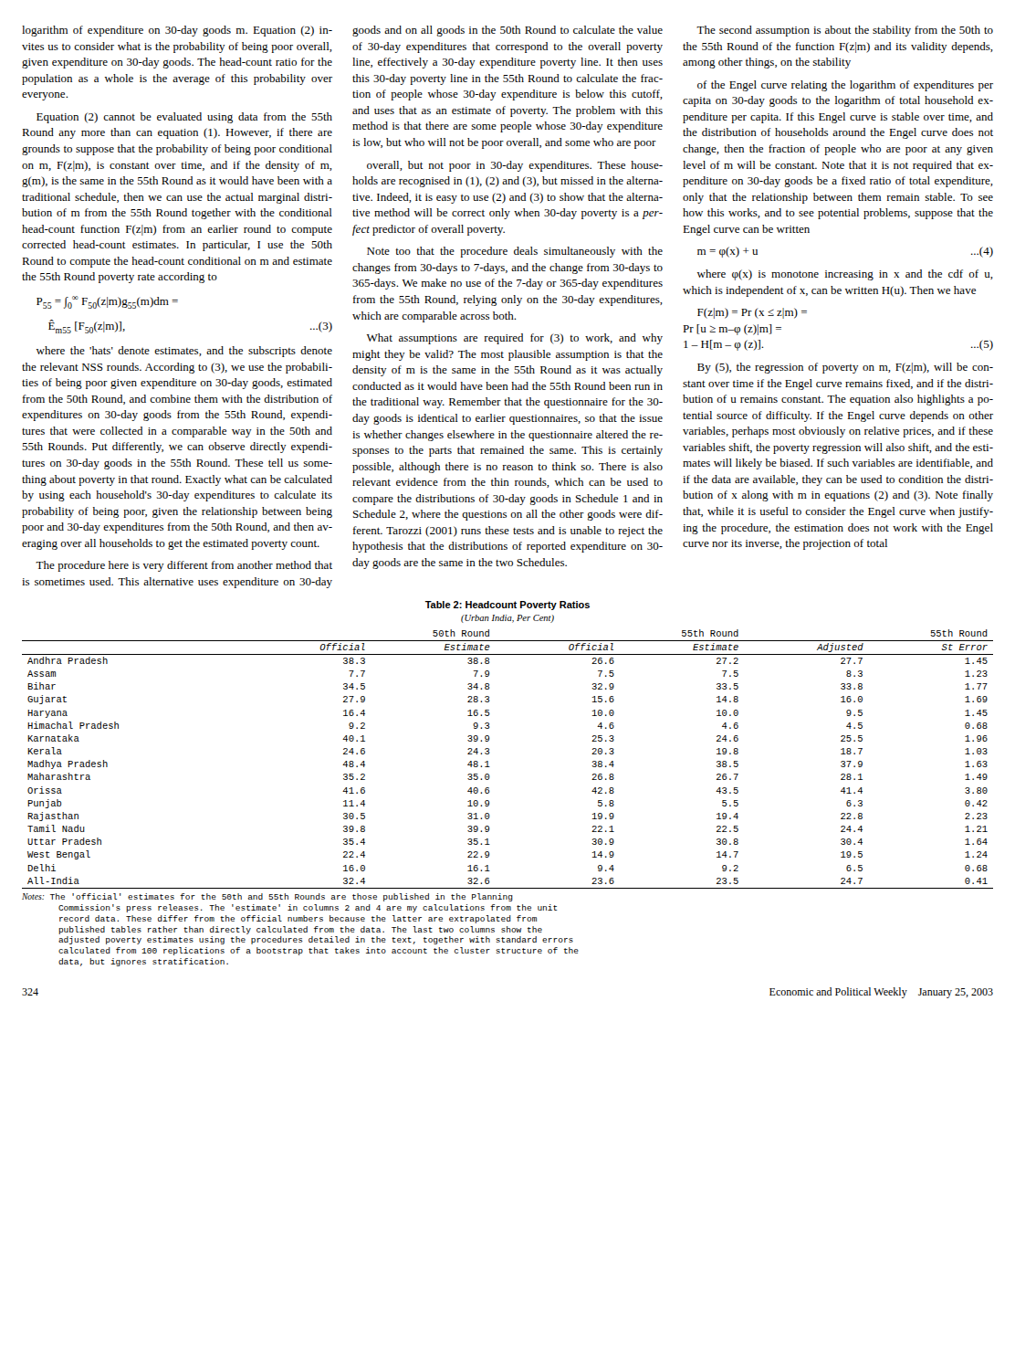logarithm of expenditure on 30-day goods m. Equation (2) invites us to consider what is the probability of being poor overall, given expenditure on 30-day goods. The head-count ratio for the population as a whole is the average of this probability over everyone.
Equation (2) cannot be evaluated using data from the 55th Round any more than can equation (1). However, if there are grounds to suppose that the probability of being poor conditional on m, F(z|m), is constant over time, and if the density of m, g(m), is the same in the 55th Round as it would have been with a traditional schedule, then we can use the actual marginal distribution of m from the 55th Round together with the conditional head-count function F(z|m) from an earlier round to compute corrected head-count estimates. In particular, I use the 50th Round to compute the head-count conditional on m and estimate the 55th Round poverty rate according to
P55 = ∫0∞ F50(z|m)g55(m)dm =
Êm55 [F50(z|m)], ...(3)
where the 'hats' denote estimates, and the subscripts denote the relevant NSS rounds. According to (3), we use the probabilities of being poor given expenditure on 30-day goods, estimated from the 50th Round, and combine them with the distribution of expenditures on 30-day goods from the 55th Round, expenditures that were collected in a comparable way in the 50th and 55th Rounds. Put differently, we can observe directly expenditures on 30-day goods in the 55th Round. These tell us something about poverty in that round. Exactly what can be calculated by using each household's 30-day expenditures to calculate its probability of being poor, given the relationship between being poor and 30-day expenditures from the 50th Round, and then averaging over all households to get the estimated poverty count.
The procedure here is very different from another method that is sometimes used. This alternative uses expenditure on 30-day goods and on all goods in the 50th Round to calculate the value of 30-day expenditures that correspond to the overall poverty line, effectively a 30-day expenditure poverty line. It then uses this 30-day poverty line in the 55th Round to calculate the fraction of people whose 30-day expenditure is below this cutoff, and uses that as an estimate of poverty. The problem with this method is that there are some people whose 30-day expenditure is low, but who will not be poor overall, and some who are poor
overall, but not poor in 30-day expenditures. These households are recognised in (1), (2) and (3), but missed in the alternative. Indeed, it is easy to use (2) and (3) to show that the alternative method will be correct only when 30-day poverty is a perfect predictor of overall poverty.
Note too that the procedure deals simultaneously with the changes from 30-days to 7-days, and the change from 30-days to 365-days. We make no use of the 7-day or 365-day expenditures from the 55th Round, relying only on the 30-day expenditures, which are comparable across both.
What assumptions are required for (3) to work, and why might they be valid? The most plausible assumption is that the density of m is the same in the 55th Round as it was actually conducted as it would have been had the 55th Round been run in the traditional way. Remember that the questionnaire for the 30-day goods is identical to earlier questionnaires, so that the issue is whether changes elsewhere in the questionnaire altered the responses to the parts that remained the same. This is certainly possible, although there is no reason to think so. There is also relevant evidence from the thin rounds, which can be used to compare the distributions of 30-day goods in Schedule 1 and in Schedule 2, where the questions on all the other goods were different. Tarozzi (2001) runs these tests and is unable to reject the hypothesis that the distributions of reported expenditure on 30-day goods are the same in the two Schedules.
The second assumption is about the stability from the 50th to the 55th Round of the function F(z|m) and its validity depends, among other things, on the stability
of the Engel curve relating the logarithm of expenditures per capita on 30-day goods to the logarithm of total household expenditure per capita. If this Engel curve is stable over time, and the distribution of households around the Engel curve does not change, then the fraction of people who are poor at any given level of m will be constant. Note that it is not required that expenditure on 30-day goods be a fixed ratio of total expenditure, only that the relationship between them remain stable. To see how this works, and to see potential problems, suppose that the Engel curve can be written
m = φ(x) + u ...(4)
where φ(x) is monotone increasing in x and the cdf of u, which is independent of x, can be written H(u). Then we have
F(z|m) = Pr (x ≤ z|m) =
Pr [u ≥ m–φ (z)|m] =
1 – H[m – φ (z)]. ...(5)
By (5), the regression of poverty on m, F(z|m), will be constant over time if the Engel curve remains fixed, and if the distribution of u remains constant. The equation also highlights a potential source of difficulty. If the Engel curve depends on other variables, perhaps most obviously on relative prices, and if these variables shift, the poverty regression will also shift, and the estimates will likely be biased. If such variables are identifiable, and if the data are available, they can be used to condition the distribution of x along with m in equations (2) and (3). Note finally that, while it is useful to consider the Engel curve when justifying the procedure, the estimation does not work with the Engel curve nor its inverse, the projection of total
Table 2: Headcount Poverty Ratios (Urban India, Per Cent)
| | 50th Round | 55th Round | 55th Round |
| --- | --- | --- | --- |
| | Official | Estimate | Official | Estimate | Adjusted | St Error |
| Andhra Pradesh | 38.3 | 38.8 | 26.6 | 27.2 | 27.7 | 1.45 |
| Assam | 7.7 | 7.9 | 7.5 | 7.5 | 8.3 | 1.23 |
| Bihar | 34.5 | 34.8 | 32.9 | 33.5 | 33.8 | 1.77 |
| Gujarat | 27.9 | 28.3 | 15.6 | 14.8 | 16.0 | 1.69 |
| Haryana | 16.4 | 16.5 | 10.0 | 10.0 | 9.5 | 1.45 |
| Himachal Pradesh | 9.2 | 9.3 | 4.6 | 4.6 | 4.5 | 0.68 |
| Karnataka | 40.1 | 39.9 | 25.3 | 24.6 | 25.5 | 1.96 |
| Kerala | 24.6 | 24.3 | 20.3 | 19.8 | 18.7 | 1.03 |
| Madhya Pradesh | 48.4 | 48.1 | 38.4 | 38.5 | 37.9 | 1.63 |
| Maharashtra | 35.2 | 35.0 | 26.8 | 26.7 | 28.1 | 1.49 |
| Orissa | 41.6 | 40.6 | 42.8 | 43.5 | 41.4 | 3.80 |
| Punjab | 11.4 | 10.9 | 5.8 | 5.5 | 6.3 | 0.42 |
| Rajasthan | 30.5 | 31.0 | 19.9 | 19.4 | 22.8 | 2.23 |
| Tamil Nadu | 39.8 | 39.9 | 22.1 | 22.5 | 24.4 | 1.21 |
| Uttar Pradesh | 35.4 | 35.1 | 30.9 | 30.8 | 30.4 | 1.64 |
| West Bengal | 22.4 | 22.9 | 14.9 | 14.7 | 19.5 | 1.24 |
| Delhi | 16.0 | 16.1 | 9.4 | 9.2 | 6.5 | 0.68 |
| All-India | 32.4 | 32.6 | 23.6 | 23.5 | 24.7 | 0.41 |
Notes: The 'official' estimates for the 50th and 55th Rounds are those published in the Planning
Commission's press releases. The 'estimate' in columns 2 and 4 are my calculations from the unit
record data. These differ from the official numbers because the latter are extrapolated from
published tables rather than directly calculated from the data. The last two columns show the
adjusted poverty estimates using the procedures detailed in the text, together with standard errors
calculated from 100 replications of a bootstrap that takes into account the cluster structure of the
data, but ignores stratification.
324
Economic and Political Weekly January 25, 2003